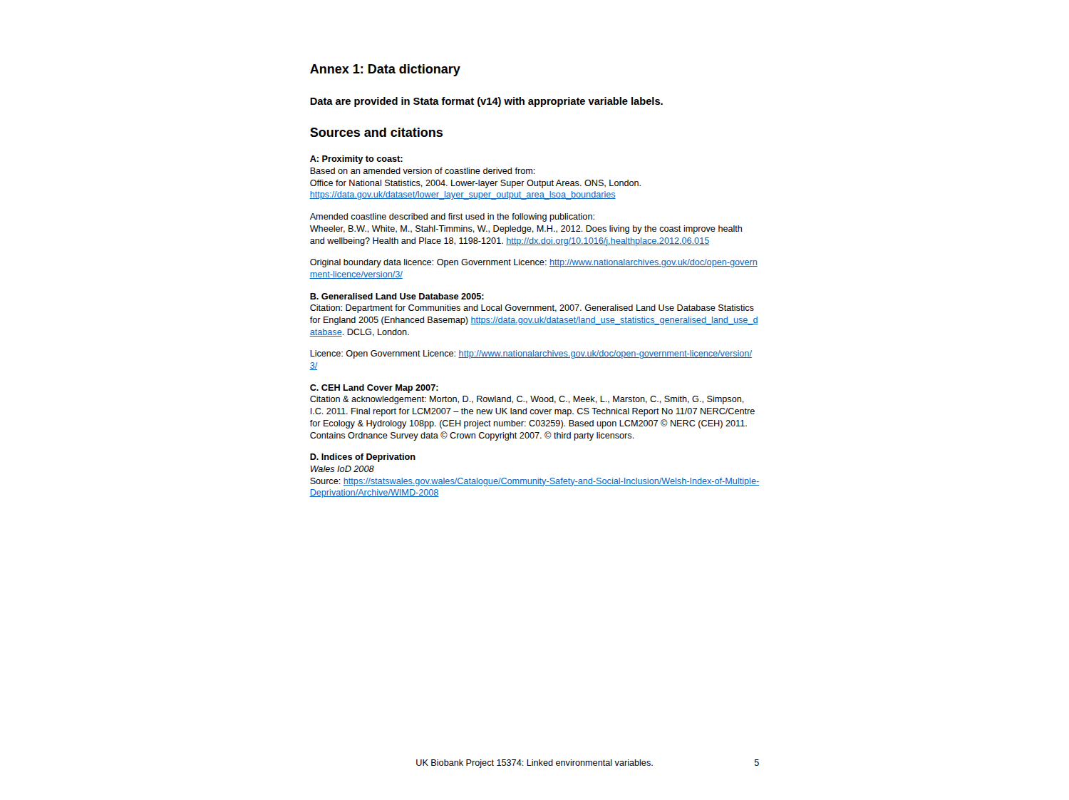Annex 1: Data dictionary
Data are provided in Stata format (v14) with appropriate variable labels.
Sources and citations
A: Proximity to coast:
Based on an amended version of coastline derived from:
Office for National Statistics, 2004. Lower-layer Super Output Areas. ONS, London.
https://data.gov.uk/dataset/lower_layer_super_output_area_lsoa_boundaries
Amended coastline described and first used in the following publication:
Wheeler, B.W., White, M., Stahl-Timmins, W., Depledge, M.H., 2012. Does living by the coast improve health and wellbeing? Health and Place 18, 1198-1201. http://dx.doi.org/10.1016/j.healthplace.2012.06.015
Original boundary data licence: Open Government Licence: http://www.nationalarchives.gov.uk/doc/open-government-licence/version/3/
B. Generalised Land Use Database 2005:
Citation: Department for Communities and Local Government, 2007. Generalised Land Use Database Statistics for England 2005 (Enhanced Basemap) https://data.gov.uk/dataset/land_use_statistics_generalised_land_use_database. DCLG, London.
Licence: Open Government Licence: http://www.nationalarchives.gov.uk/doc/open-government-licence/version/3/
C. CEH Land Cover Map 2007:
Citation & acknowledgement: Morton, D., Rowland, C., Wood, C., Meek, L., Marston, C., Smith, G., Simpson, I.C. 2011. Final report for LCM2007 – the new UK land cover map. CS Technical Report No 11/07 NERC/Centre for Ecology & Hydrology 108pp. (CEH project number: C03259). Based upon LCM2007 © NERC (CEH) 2011. Contains Ordnance Survey data © Crown Copyright 2007. © third party licensors.
D. Indices of Deprivation
Wales IoD 2008
Source: https://statswales.gov.wales/Catalogue/Community-Safety-and-Social-Inclusion/Welsh-Index-of-Multiple-Deprivation/Archive/WIMD-2008
UK Biobank Project 15374: Linked environmental variables. 5